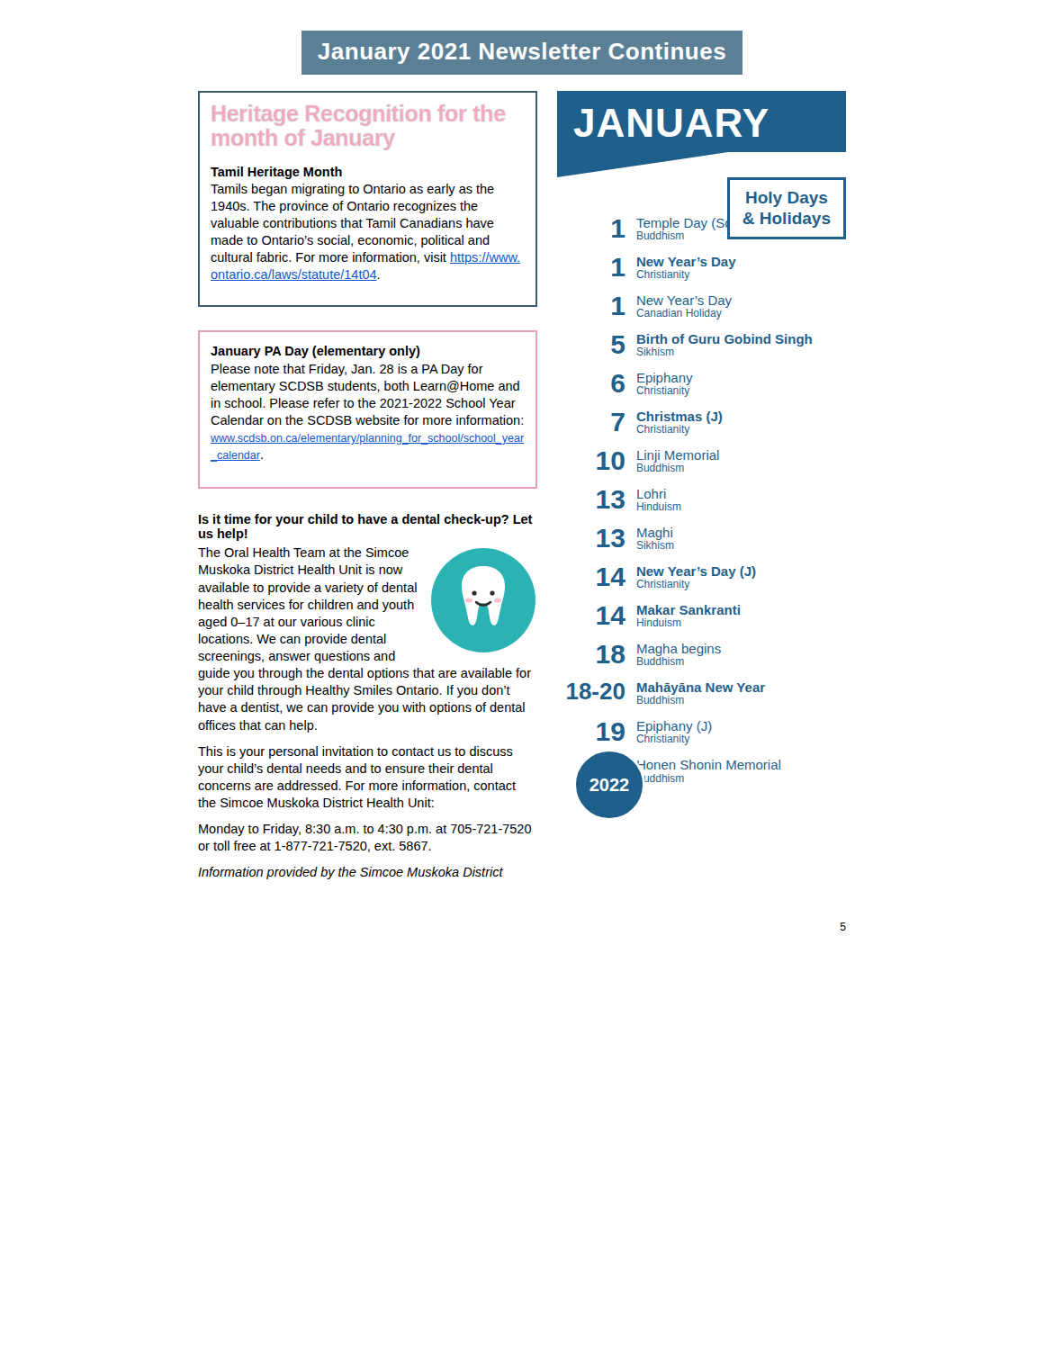January 2021 Newsletter Continues
Heritage Recognition for the month of January
Tamil Heritage Month
Tamils began migrating to Ontario as early as the 1940s. The province of Ontario recognizes the valuable contributions that Tamil Canadians have made to Ontario’s social, economic, political and cultural fabric. For more information, visit https://www.ontario.ca/laws/statute/14t04.
January PA Day (elementary only)
Please note that Friday, Jan. 28 is a PA Day for elementary SCDSB students, both Learn@Home and in school. Please refer to the 2021-2022 School Year Calendar on the SCDSB website for more information: www.scdsb.on.ca/elementary/planning_for_school/school_year_calendar.
Is it time for your child to have a dental check-up? Let us help!
The Oral Health Team at the Simcoe Muskoka District Health Unit is now available to provide a variety of dental health services for children and youth aged 0–17 at our various clinic locations. We can provide dental screenings, answer questions and guide you through the dental options that are available for your child through Healthy Smiles Ontario. If you don’t have a dentist, we can provide you with options of dental offices that can help.
This is your personal invitation to contact us to discuss your child’s dental needs and to ensure their dental concerns are addressed. For more information, contact the Simcoe Muskoka District Health Unit:
Monday to Friday, 8:30 a.m. to 4:30 p.m. at 705-721-7520 or toll free at 1-877-721-7520, ext. 5867.
Information provided by the Simcoe Muskoka District
JANUARY
2022
Holy Days
& Holidays
1
Temple Day (Solar New Year) Buddhism
1
New Year’s Day Christianity
1
New Year’s Day Canadian Holiday
5
Birth of Guru Gobind Singh Sikhism
6
Epiphany Christianity
7
Christmas (J) Christianity
10
Linji Memorial Buddhism
13
Lohri Hinduism
13
Maghi Sikhism
14
New Year’s Day (J) Christianity
14
Makar Sankranti Hinduism
18
Magha begins Buddhism
18-20
Mahāyāna New Year Buddhism
19
Epiphany (J) Christianity
25
Honen Shonin Memorial Buddhism
5